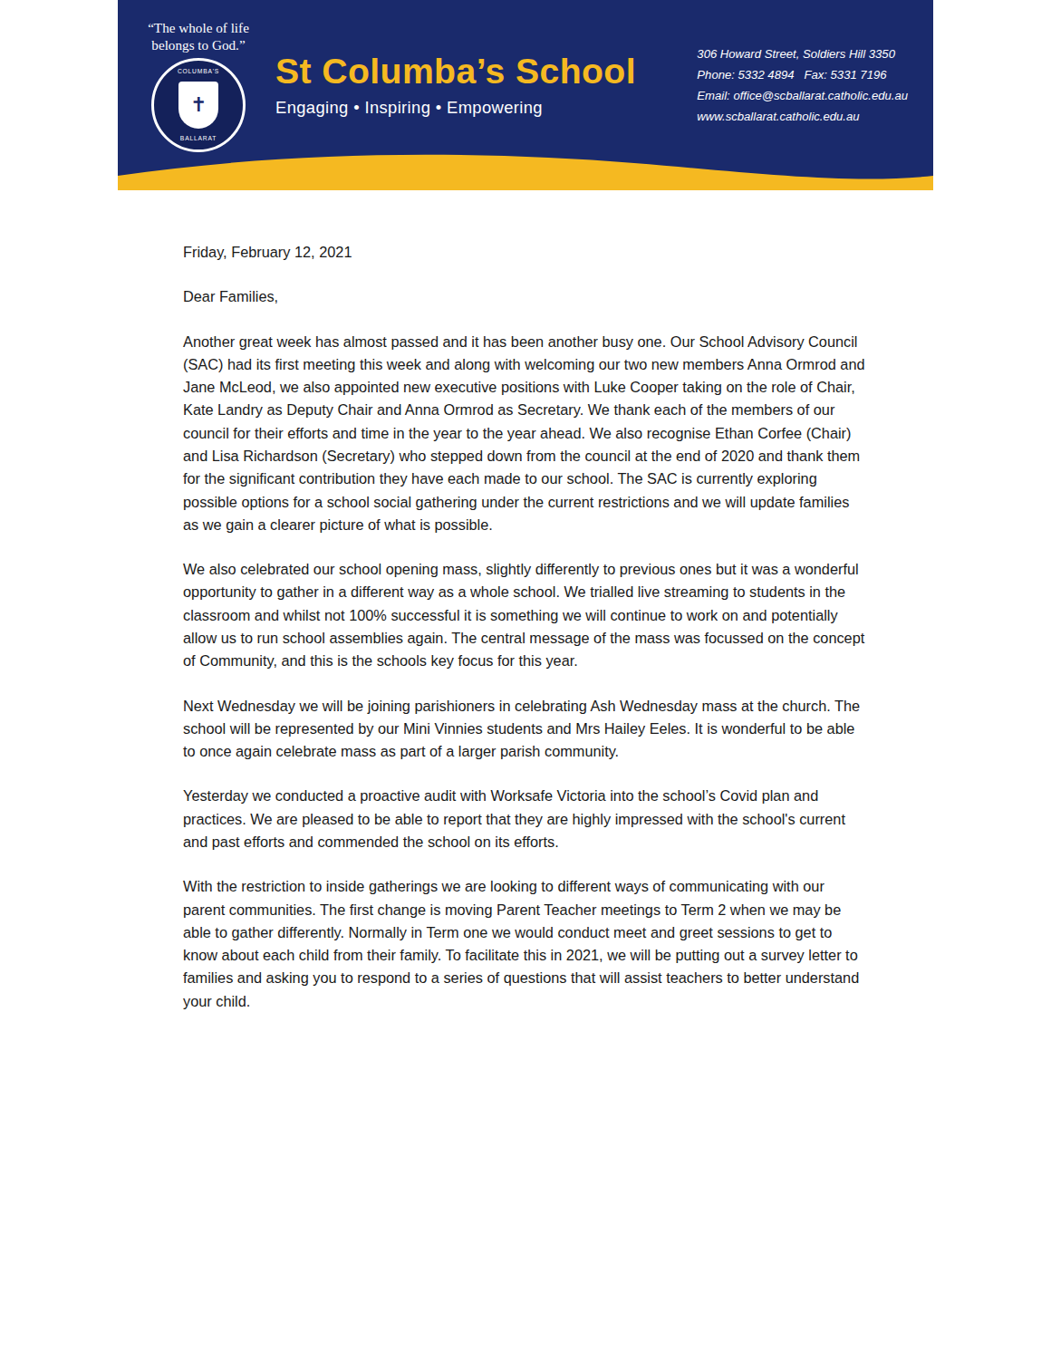“The whole of life
belongs to God.”
Columba's ✝ Ballarat
St Columba’s School
Engaging • Inspiring • Empowering
306 Howard Street, Soldiers Hill 3350
Phone: 5332 4894 Fax: 5331 7196
Email: office@scballarat.catholic.edu.au
www.scballarat.catholic.edu.au
Friday, February 12, 2021
Dear Families,
Another great week has almost passed and it has been another busy one. Our School Advisory Council (SAC) had its first meeting this week and along with welcoming our two new members Anna Ormrod and Jane McLeod, we also appointed new executive positions with Luke Cooper taking on the role of Chair, Kate Landry as Deputy Chair and Anna Ormrod as Secretary. We thank each of the members of our council for their efforts and time in the year to the year ahead. We also recognise Ethan Corfee (Chair) and Lisa Richardson (Secretary) who stepped down from the council at the end of 2020 and thank them for the significant contribution they have each made to our school. The SAC is currently exploring possible options for a school social gathering under the current restrictions and we will update families as we gain a clearer picture of what is possible.
We also celebrated our school opening mass, slightly differently to previous ones but it was a wonderful opportunity to gather in a different way as a whole school. We trialled live streaming to students in the classroom and whilst not 100% successful it is something we will continue to work on and potentially allow us to run school assemblies again. The central message of the mass was focussed on the concept of Community, and this is the schools key focus for this year.
Next Wednesday we will be joining parishioners in celebrating Ash Wednesday mass at the church. The school will be represented by our Mini Vinnies students and Mrs Hailey Eeles. It is wonderful to be able to once again celebrate mass as part of a larger parish community.
Yesterday we conducted a proactive audit with Worksafe Victoria into the school’s Covid plan and practices. We are pleased to be able to report that they are highly impressed with the school's current and past efforts and commended the school on its efforts.
With the restriction to inside gatherings we are looking to different ways of communicating with our parent communities. The first change is moving Parent Teacher meetings to Term 2 when we may be able to gather differently. Normally in Term one we would conduct meet and greet sessions to get to know about each child from their family. To facilitate this in 2021, we will be putting out a survey letter to families and asking you to respond to a series of questions that will assist teachers to better understand your child.